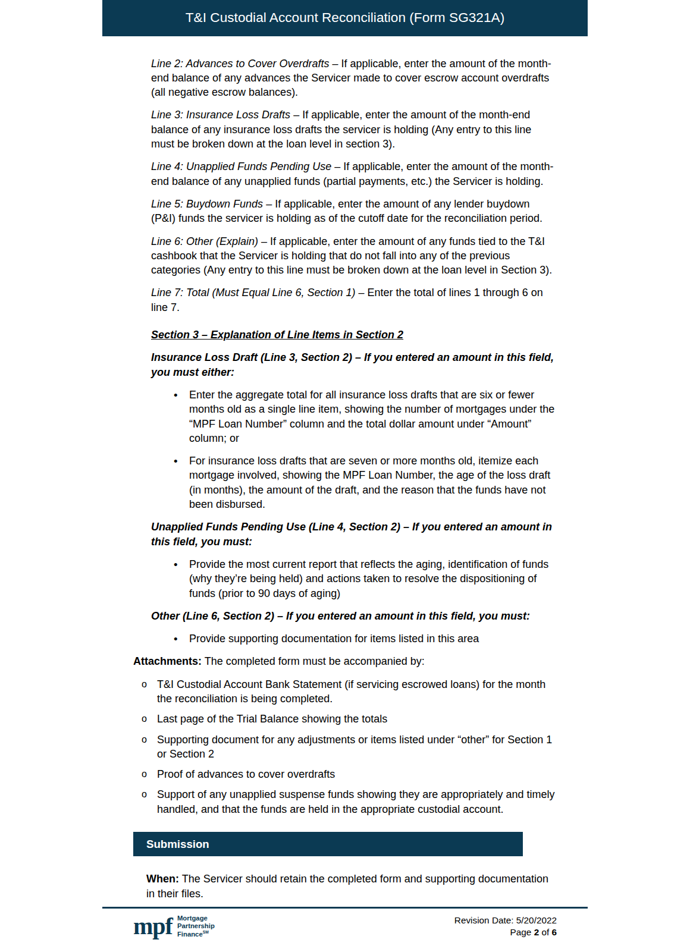T&I Custodial Account Reconciliation (Form SG321A)
Line 2: Advances to Cover Overdrafts – If applicable, enter the amount of the month-end balance of any advances the Servicer made to cover escrow account overdrafts (all negative escrow balances).
Line 3: Insurance Loss Drafts – If applicable, enter the amount of the month-end balance of any insurance loss drafts the servicer is holding (Any entry to this line must be broken down at the loan level in section 3).
Line 4: Unapplied Funds Pending Use – If applicable, enter the amount of the month-end balance of any unapplied funds (partial payments, etc.) the Servicer is holding.
Line 5: Buydown Funds – If applicable, enter the amount of any lender buydown (P&I) funds the servicer is holding as of the cutoff date for the reconciliation period.
Line 6: Other (Explain) – If applicable, enter the amount of any funds tied to the T&I cashbook that the Servicer is holding that do not fall into any of the previous categories (Any entry to this line must be broken down at the loan level in Section 3).
Line 7: Total (Must Equal Line 6, Section 1) – Enter the total of lines 1 through 6 on line 7.
Section 3 – Explanation of Line Items in Section 2
Insurance Loss Draft (Line 3, Section 2) – If you entered an amount in this field, you must either:
Enter the aggregate total for all insurance loss drafts that are six or fewer months old as a single line item, showing the number of mortgages under the “MPF Loan Number” column and the total dollar amount under “Amount” column; or
For insurance loss drafts that are seven or more months old, itemize each mortgage involved, showing the MPF Loan Number, the age of the loss draft (in months), the amount of the draft, and the reason that the funds have not been disbursed.
Unapplied Funds Pending Use (Line 4, Section 2) – If you entered an amount in this field, you must:
Provide the most current report that reflects the aging, identification of funds (why they’re being held) and actions taken to resolve the dispositioning of funds (prior to 90 days of aging)
Other (Line 6, Section 2) – If you entered an amount in this field, you must:
Provide supporting documentation for items listed in this area
Attachments: The completed form must be accompanied by:
T&I Custodial Account Bank Statement (if servicing escrowed loans) for the month the reconciliation is being completed.
Last page of the Trial Balance showing the totals
Supporting document for any adjustments or items listed under “other” for Section 1 or Section 2
Proof of advances to cover overdrafts
Support of any unapplied suspense funds showing they are appropriately and timely handled, and that the funds are held in the appropriate custodial account.
Submission
When: The Servicer should retain the completed form and supporting documentation in their files.
mpf
Mortgage
Partnership
FinanceSM
Revision Date: 5/20/2022
Page 2 of 6